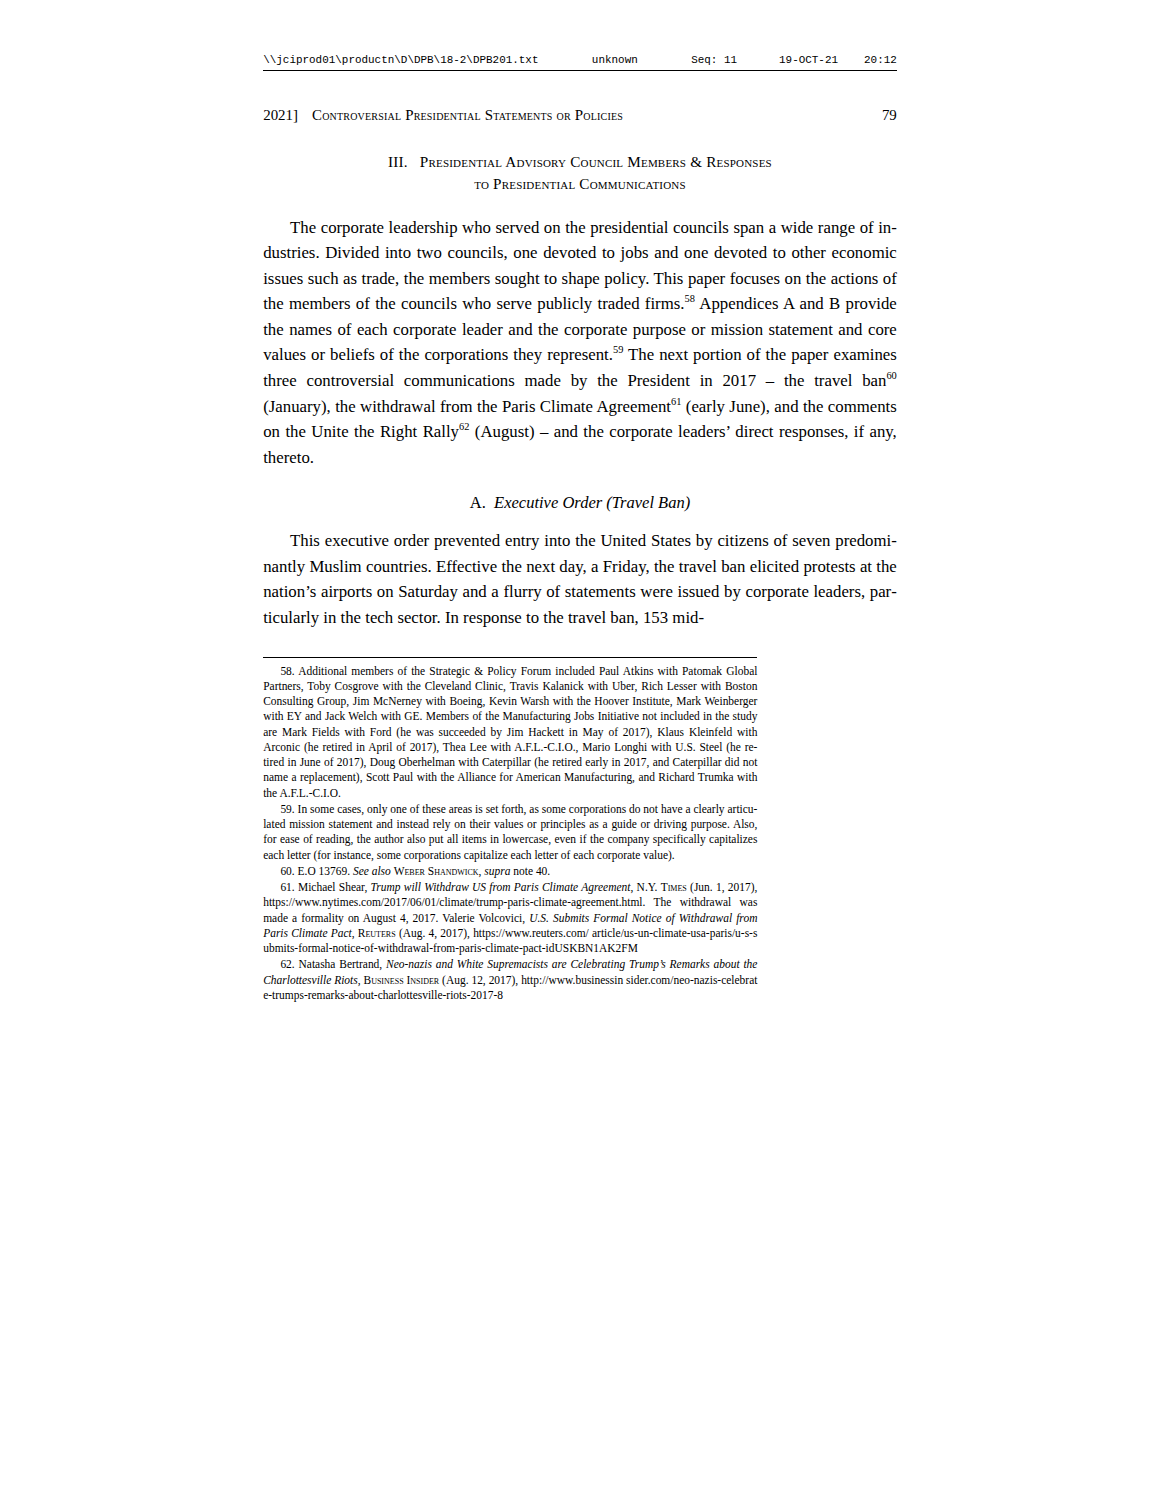\\jciprod01\productn\D\DPB\18-2\DPB201.txt unknown Seq: 11 19-OCT-21 20:12
2021] Controversial Presidential Statements or Policies 79
III. Presidential Advisory Council Members & Responses
to Presidential Communications
The corporate leadership who served on the presidential councils span a wide range of industries. Divided into two councils, one devoted to jobs and one devoted to other economic issues such as trade, the members sought to shape policy. This paper focuses on the actions of the members of the councils who serve publicly traded firms.58 Appendices A and B provide the names of each corporate leader and the corporate purpose or mission statement and core values or beliefs of the corporations they represent.59 The next portion of the paper examines three controversial communications made by the President in 2017 – the travel ban60 (January), the withdrawal from the Paris Climate Agreement61 (early June), and the comments on the Unite the Right Rally62 (August) – and the corporate leaders’ direct responses, if any, thereto.
A. Executive Order (Travel Ban)
This executive order prevented entry into the United States by citizens of seven predominantly Muslim countries. Effective the next day, a Friday, the travel ban elicited protests at the nation’s airports on Saturday and a flurry of statements were issued by corporate leaders, particularly in the tech sector. In response to the travel ban, 153 mid-
58. Additional members of the Strategic & Policy Forum included Paul Atkins with Patomak Global Partners, Toby Cosgrove with the Cleveland Clinic, Travis Kalanick with Uber, Rich Lesser with Boston Consulting Group, Jim McNerney with Boeing, Kevin Warsh with the Hoover Institute, Mark Weinberger with EY and Jack Welch with GE. Members of the Manufacturing Jobs Initiative not included in the study are Mark Fields with Ford (he was succeeded by Jim Hackett in May of 2017), Klaus Kleinfeld with Arconic (he retired in April of 2017), Thea Lee with A.F.L.-C.I.O., Mario Longhi with U.S. Steel (he retired in June of 2017), Doug Oberhelman with Caterpillar (he retired early in 2017, and Caterpillar did not name a replacement), Scott Paul with the Alliance for American Manufacturing, and Richard Trumka with the A.F.L.-C.I.O.
59. In some cases, only one of these areas is set forth, as some corporations do not have a clearly articulated mission statement and instead rely on their values or principles as a guide or driving purpose. Also, for ease of reading, the author also put all items in lowercase, even if the company specifically capitalizes each letter (for instance, some corporations capitalize each letter of each corporate value).
60. E.O 13769. See also Weber Shandwick, supra note 40.
61. Michael Shear, Trump will Withdraw US from Paris Climate Agreement, N.Y. Times (Jun. 1, 2017), https://www.nytimes.com/2017/06/01/climate/trump-paris-climate-agreement.html. The withdrawal was made a formality on August 4, 2017. Valerie Volcovici, U.S. Submits Formal Notice of Withdrawal from Paris Climate Pact, Reuters (Aug. 4, 2017), https://www.reuters.com/ article/us-un-climate-usa-paris/u-s-submits-formal-notice-of-withdrawal-from-paris-climate-pact-idUSKBN1AK2FM
62. Natasha Bertrand, Neo-nazis and White Supremacists are Celebrating Trump’s Remarks about the Charlottesville Riots, Business Insider (Aug. 12, 2017), http://www.businessin sider.com/neo-nazis-celebrate-trumps-remarks-about-charlottesville-riots-2017-8